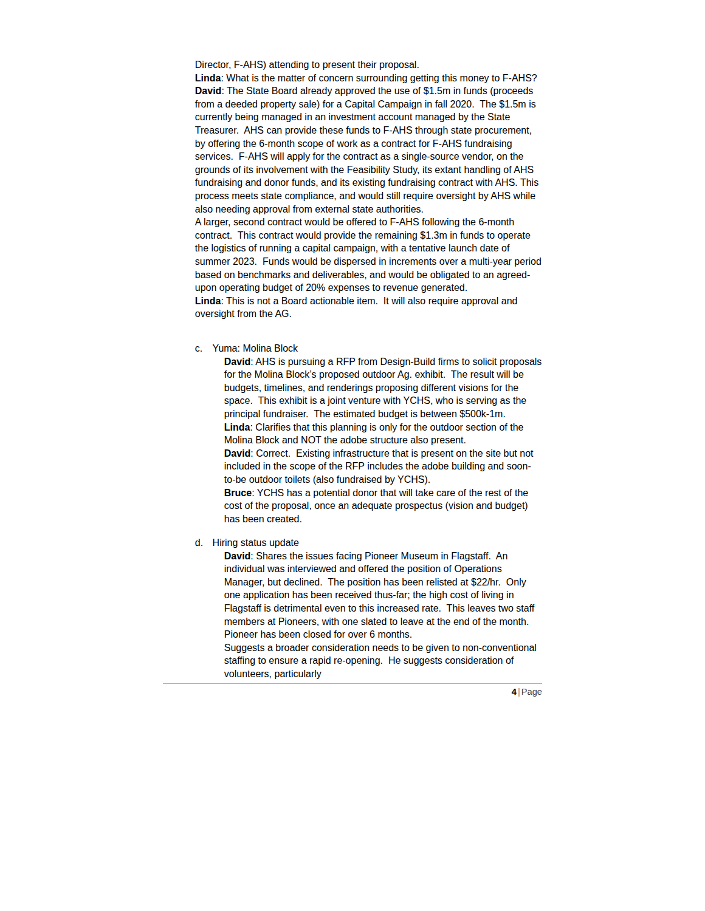Director, F-AHS) attending to present their proposal.
Linda: What is the matter of concern surrounding getting this money to F-AHS?
David: The State Board already approved the use of $1.5m in funds (proceeds from a deeded property sale) for a Capital Campaign in fall 2020. The $1.5m is currently being managed in an investment account managed by the State Treasurer. AHS can provide these funds to F-AHS through state procurement, by offering the 6-month scope of work as a contract for F-AHS fundraising services. F-AHS will apply for the contract as a single-source vendor, on the grounds of its involvement with the Feasibility Study, its extant handling of AHS fundraising and donor funds, and its existing fundraising contract with AHS. This process meets state compliance, and would still require oversight by AHS while also needing approval from external state authorities.
A larger, second contract would be offered to F-AHS following the 6-month contract. This contract would provide the remaining $1.3m in funds to operate the logistics of running a capital campaign, with a tentative launch date of summer 2023. Funds would be dispersed in increments over a multi-year period based on benchmarks and deliverables, and would be obligated to an agreed-upon operating budget of 20% expenses to revenue generated.
Linda: This is not a Board actionable item. It will also require approval and oversight from the AG.
c.
Yuma: Molina Block
David: AHS is pursuing a RFP from Design-Build firms to solicit proposals for the Molina Block’s proposed outdoor Ag. exhibit. The result will be budgets, timelines, and renderings proposing different visions for the space. This exhibit is a joint venture with YCHS, who is serving as the principal fundraiser. The estimated budget is between $500k-1m.
Linda: Clarifies that this planning is only for the outdoor section of the Molina Block and NOT the adobe structure also present.
David: Correct. Existing infrastructure that is present on the site but not included in the scope of the RFP includes the adobe building and soon-to-be outdoor toilets (also fundraised by YCHS).
Bruce: YCHS has a potential donor that will take care of the rest of the cost of the proposal, once an adequate prospectus (vision and budget) has been created.
d.
Hiring status update
David: Shares the issues facing Pioneer Museum in Flagstaff. An individual was interviewed and offered the position of Operations Manager, but declined. The position has been relisted at $22/hr. Only one application has been received thus-far; the high cost of living in Flagstaff is detrimental even to this increased rate. This leaves two staff members at Pioneers, with one slated to leave at the end of the month. Pioneer has been closed for over 6 months.
Suggests a broader consideration needs to be given to non-conventional staffing to ensure a rapid re-opening. He suggests consideration of volunteers, particularly
4|Page